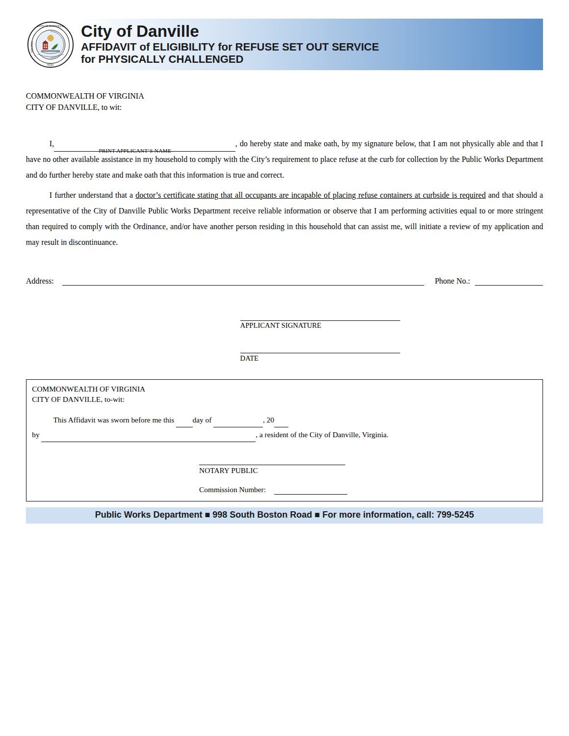CITY OF DANVILLE SEAL VIRGINIA
City of Danville
AFFIDAVIT of ELIGIBILITY for REFUSE SET OUT SERVICE
for PHYSICALLY CHALLENGED
COMMONWEALTH OF VIRGINIA
CITY OF DANVILLE, to wit:
I,PRINT APPLICANT’S NAME, do hereby state and make oath, by my signature below, that I am not physically able and that I have no other available assistance in my household to comply with the City’s requirement to place refuse at the curb for collection by the Public Works Department and do further hereby state and make oath that this information is true and correct.
I further understand that a doctor’s certificate stating that all occupants are incapable of placing refuse containers at curbside is required and that should a representative of the City of Danville Public Works Department receive reliable information or observe that I am performing activities equal to or more stringent than required to comply with the Ordinance, and/or have another person residing in this household that can assist me, will initiate a review of my application and may result in discontinuance.
Address: Phone No.:
APPLICANT SIGNATURE
DATE
COMMONWEALTH OF VIRGINIA
CITY OF DANVILLE, to-wit:
This Affidavit was sworn before me this day of , 20
by , a resident of the City of Danville, Virginia.
NOTARY PUBLIC
Commission Number:
Public Works Department ■ 998 South Boston Road ■ For more information, call: 799-5245